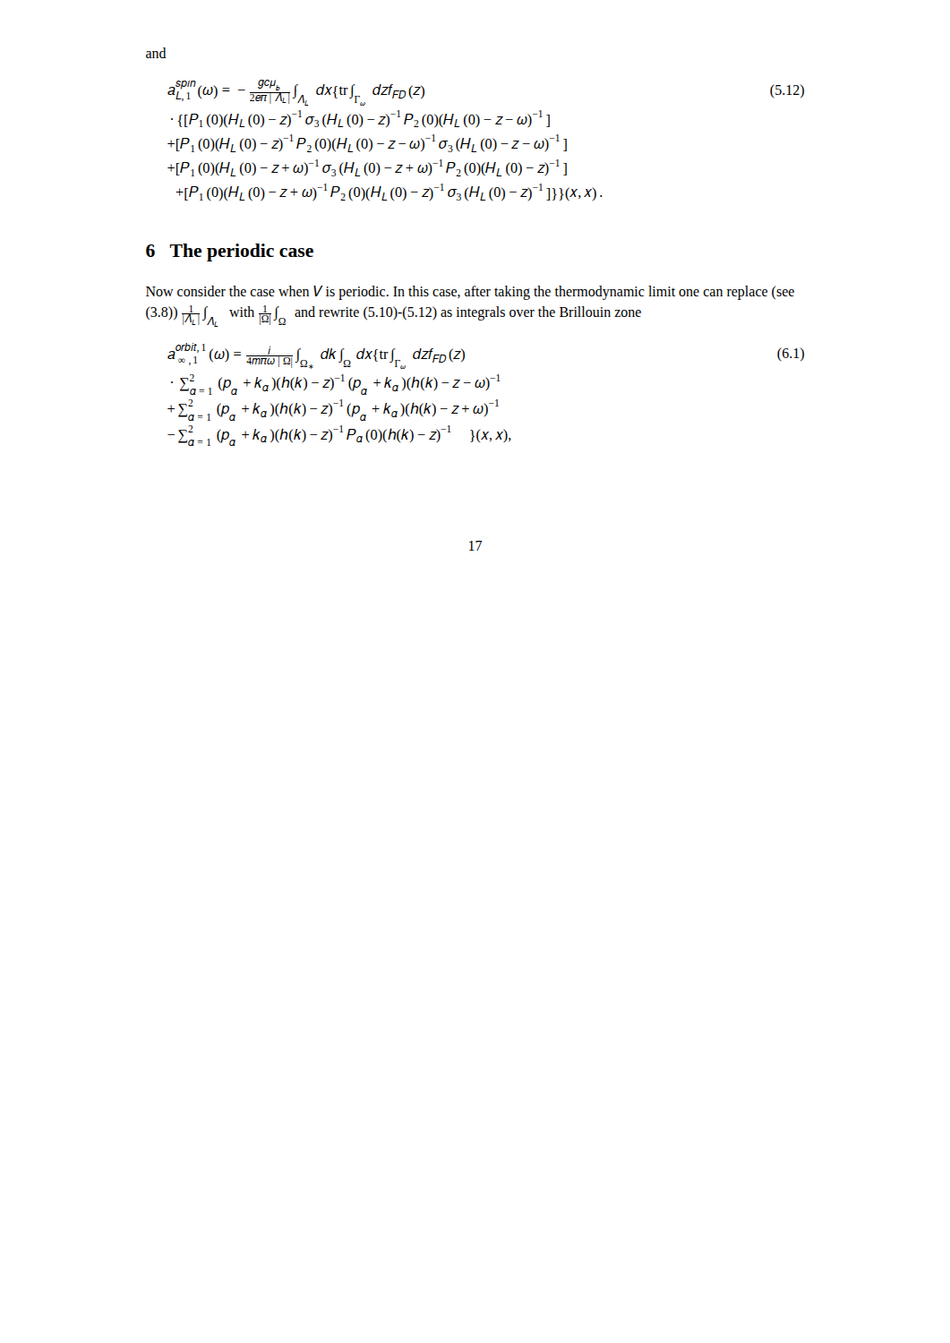and
(5.12)
aL,1spin (ω) = − gcμb 2eπ|ΛL| ∫ΛL dx { tr ∫Γω dz fFD(z) · { [ P1(0) (HL(0)−z)−1 σ3 (HL(0)−z)−1 P2(0) (HL(0)−z−ω)−1 ] + [ P1(0) (HL(0)−z)−1 P2(0) (HL(0)−z−ω)−1 σ3 (HL(0)−z−ω)−1 ] + [ P1(0) (HL(0)−z+ω)−1 σ3 (HL(0)−z+ω)−1 P2(0) (HL(0)−z)−1 ] + [ P1(0) (HL(0)−z+ω)−1 P2(0) (HL(0)−z)−1 σ3 (HL(0)−z)−1 ] } } (x,x).
6 The periodic case
Now consider the case when V is periodic. In this case, after taking the thermodynamic limit one can replace (see (3.8)) 1|ΛL|∫ΛL with 1|Ω|∫Ω and rewrite (5.10)-(5.12) as integrals over the Brillouin zone
(6.1)
a∞,1orbit,1 (ω) = i 4mπω|Ω| ∫Ω∗ dk ∫Ω dx { tr ∫Γω dz fFD(z) · ∑ α=1 2 (pα+kα) (h(k)−z)−1 (pα+kα) (h(k)−z−ω)−1 + ∑ α=1 2 (pα+kα) (h(k)−z)−1 (pα+kα) (h(k)−z+ω)−1 − ∑ α=1 2 (pα+kα) (h(k)−z)−1 Pα(0) (h(k)−z)−1 } (x,x),
17